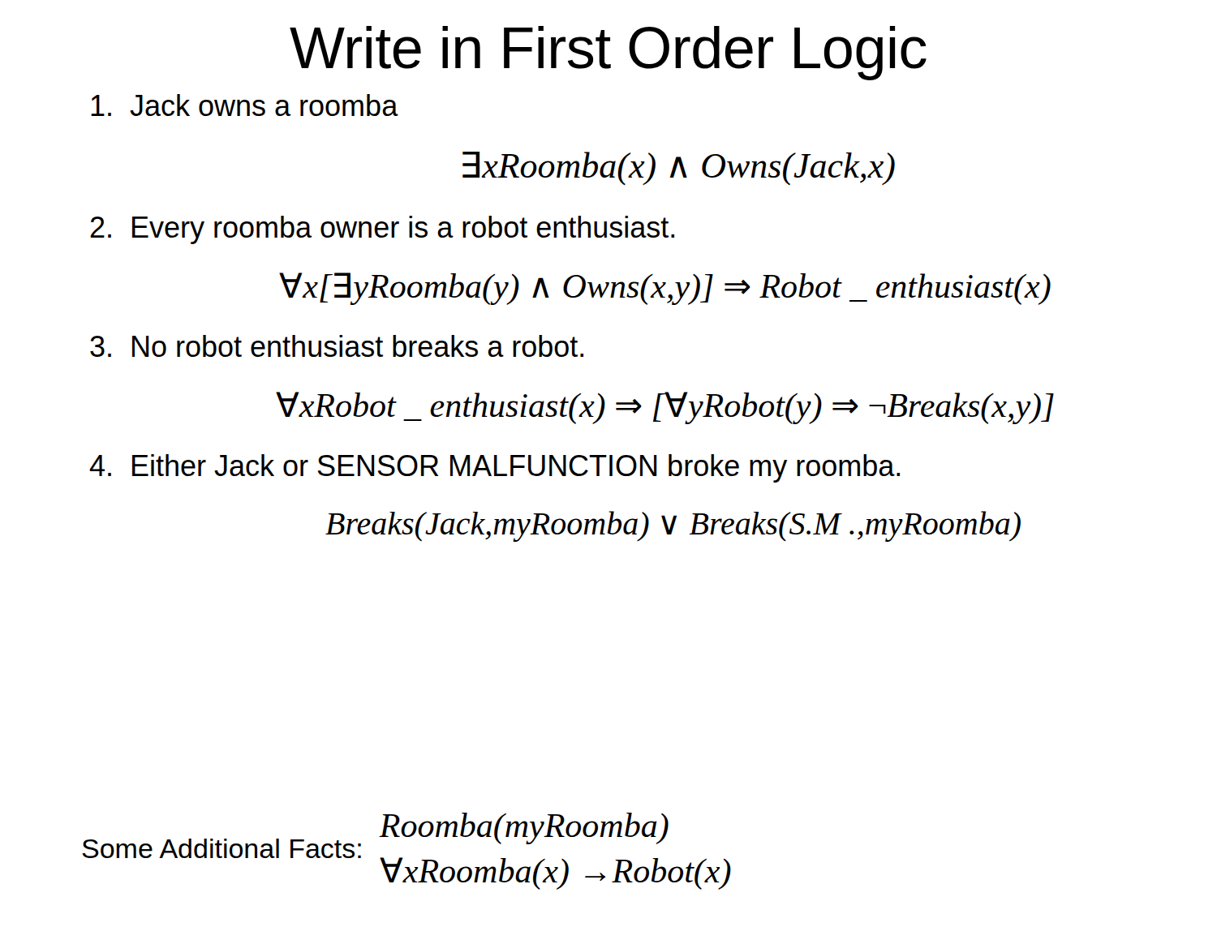Write in First Order Logic
Jack owns a roomba
∃xRoomba(x) ∧ Owns(Jack,x)
Every roomba owner is a robot enthusiast.
∀x[∃yRoomba(y) ∧ Owns(x,y)] ⇒ Robot _ enthusiast(x)
No robot enthusiast breaks a robot.
∀xRobot _ enthusiast(x) ⇒ [∀yRobot(y) ⇒ ¬Breaks(x,y)]
Either Jack or SENSOR MALFUNCTION broke my roomba.
Breaks(Jack,myRoomba) ∨ Breaks(S.M .,myRoomba)
Some Additional Facts:
Roomba(myRoomba)
∀xRoomba(x) →Robot(x)